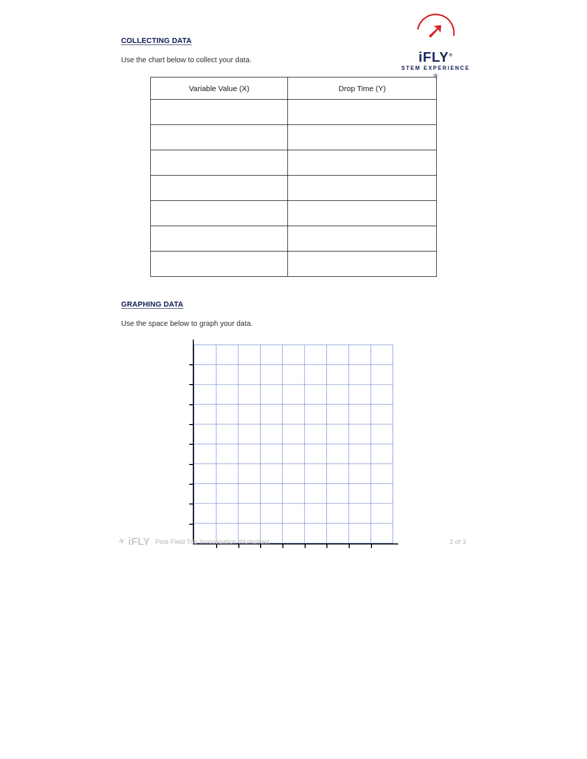➚
iFLY®
STEM EXPERIENCE
⚛
COLLECTING DATA
Use the chart below to collect your data.
| Variable Value (X) | Drop Time (Y) |
| --- | --- |
GRAPHING DATA
Use the space below to graph your data.
iFLY Post-Field Trip Investigation Worksheet
2 of 3